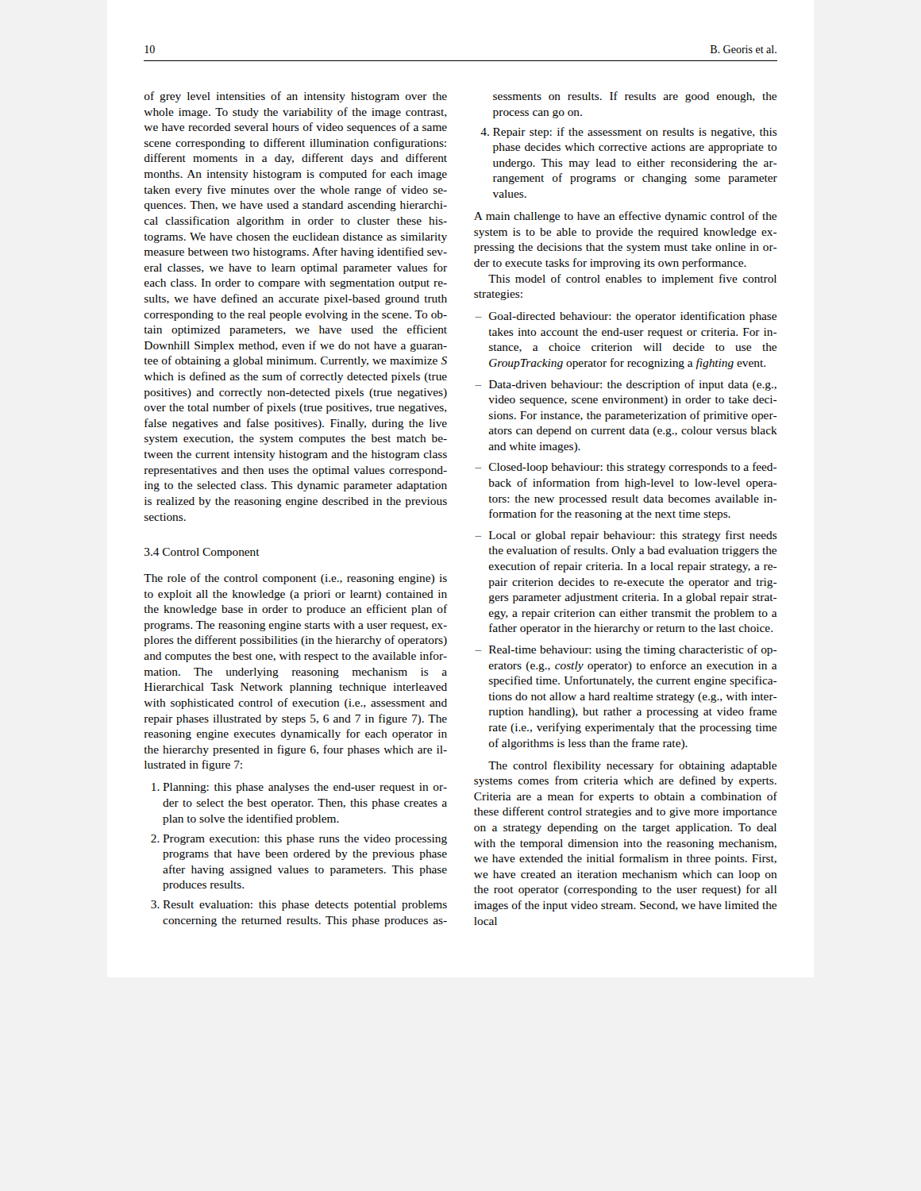10 B. Georis et al.
of grey level intensities of an intensity histogram over the whole image. To study the variability of the image contrast, we have recorded several hours of video sequences of a same scene corresponding to different illumination configurations: different moments in a day, different days and different months. An intensity histogram is computed for each image taken every five minutes over the whole range of video sequences. Then, we have used a standard ascending hierarchical classification algorithm in order to cluster these histograms. We have chosen the euclidean distance as similarity measure between two histograms. After having identified several classes, we have to learn optimal parameter values for each class. In order to compare with segmentation output results, we have defined an accurate pixel-based ground truth corresponding to the real people evolving in the scene. To obtain optimized parameters, we have used the efficient Downhill Simplex method, even if we do not have a guarantee of obtaining a global minimum. Currently, we maximize S which is defined as the sum of correctly detected pixels (true positives) and correctly non-detected pixels (true negatives) over the total number of pixels (true positives, true negatives, false negatives and false positives). Finally, during the live system execution, the system computes the best match between the current intensity histogram and the histogram class representatives and then uses the optimal values corresponding to the selected class. This dynamic parameter adaptation is realized by the reasoning engine described in the previous sections.
3.4 Control Component
The role of the control component (i.e., reasoning engine) is to exploit all the knowledge (a priori or learnt) contained in the knowledge base in order to produce an efficient plan of programs. The reasoning engine starts with a user request, explores the different possibilities (in the hierarchy of operators) and computes the best one, with respect to the available information. The underlying reasoning mechanism is a Hierarchical Task Network planning technique interleaved with sophisticated control of execution (i.e., assessment and repair phases illustrated by steps 5, 6 and 7 in figure 7). The reasoning engine executes dynamically for each operator in the hierarchy presented in figure 6, four phases which are illustrated in figure 7:
Planning: this phase analyses the end-user request in order to select the best operator. Then, this phase creates a plan to solve the identified problem.
Program execution: this phase runs the video processing programs that have been ordered by the previous phase after having assigned values to parameters. This phase produces results.
Result evaluation: this phase detects potential problems concerning the returned results. This phase produces assessments on results. If results are good enough, the process can go on.
Repair step: if the assessment on results is negative, this phase decides which corrective actions are appropriate to undergo. This may lead to either reconsidering the arrangement of programs or changing some parameter values.
A main challenge to have an effective dynamic control of the system is to be able to provide the required knowledge expressing the decisions that the system must take online in order to execute tasks for improving its own performance.
This model of control enables to implement five control strategies:
Goal-directed behaviour: the operator identification phase takes into account the end-user request or criteria. For instance, a choice criterion will decide to use the GroupTracking operator for recognizing a fighting event.
Data-driven behaviour: the description of input data (e.g., video sequence, scene environment) in order to take decisions. For instance, the parameterization of primitive operators can depend on current data (e.g., colour versus black and white images).
Closed-loop behaviour: this strategy corresponds to a feedback of information from high-level to low-level operators: the new processed result data becomes available information for the reasoning at the next time steps.
Local or global repair behaviour: this strategy first needs the evaluation of results. Only a bad evaluation triggers the execution of repair criteria. In a local repair strategy, a repair criterion decides to re-execute the operator and triggers parameter adjustment criteria. In a global repair strategy, a repair criterion can either transmit the problem to a father operator in the hierarchy or return to the last choice.
Real-time behaviour: using the timing characteristic of operators (e.g., costly operator) to enforce an execution in a specified time. Unfortunately, the current engine specifications do not allow a hard realtime strategy (e.g., with interruption handling), but rather a processing at video frame rate (i.e., verifying experimentaly that the processing time of algorithms is less than the frame rate).
The control flexibility necessary for obtaining adaptable systems comes from criteria which are defined by experts. Criteria are a mean for experts to obtain a combination of these different control strategies and to give more importance on a strategy depending on the target application. To deal with the temporal dimension into the reasoning mechanism, we have extended the initial formalism in three points. First, we have created an iteration mechanism which can loop on the root operator (corresponding to the user request) for all images of the input video stream. Second, we have limited the local